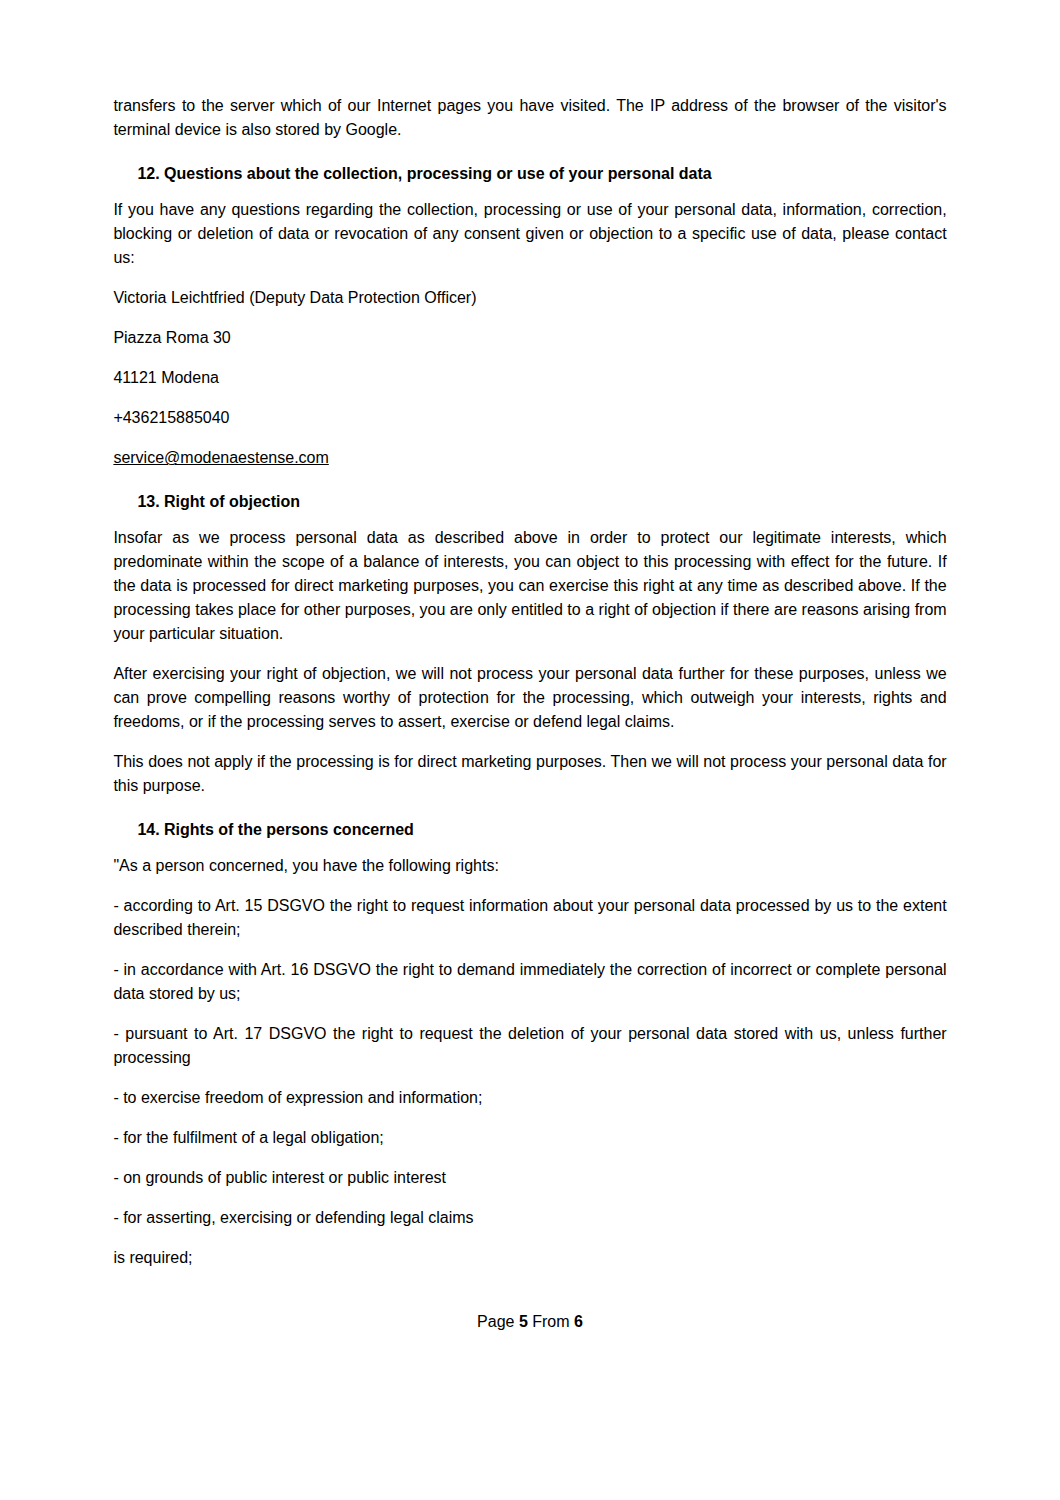transfers to the server which of our Internet pages you have visited. The IP address of the browser of the visitor's terminal device is also stored by Google.
12. Questions about the collection, processing or use of your personal data
If you have any questions regarding the collection, processing or use of your personal data, information, correction, blocking or deletion of data or revocation of any consent given or objection to a specific use of data, please contact us:
Victoria Leichtfried (Deputy Data Protection Officer)
Piazza Roma 30
41121 Modena
+436215885040
service@modenaestense.com
13. Right of objection
Insofar as we process personal data as described above in order to protect our legitimate interests, which predominate within the scope of a balance of interests, you can object to this processing with effect for the future. If the data is processed for direct marketing purposes, you can exercise this right at any time as described above. If the processing takes place for other purposes, you are only entitled to a right of objection if there are reasons arising from your particular situation.
After exercising your right of objection, we will not process your personal data further for these purposes, unless we can prove compelling reasons worthy of protection for the processing, which outweigh your interests, rights and freedoms, or if the processing serves to assert, exercise or defend legal claims.
This does not apply if the processing is for direct marketing purposes. Then we will not process your personal data for this purpose.
14. Rights of the persons concerned
"As a person concerned, you have the following rights:
- according to Art. 15 DSGVO the right to request information about your personal data processed by us to the extent described therein;
- in accordance with Art. 16 DSGVO the right to demand immediately the correction of incorrect or complete personal data stored by us;
- pursuant to Art. 17 DSGVO the right to request the deletion of your personal data stored with us, unless further processing
- to exercise freedom of expression and information;
- for the fulfilment of a legal obligation;
- on grounds of public interest or public interest
- for asserting, exercising or defending legal claims
is required;
Page 5 From 6